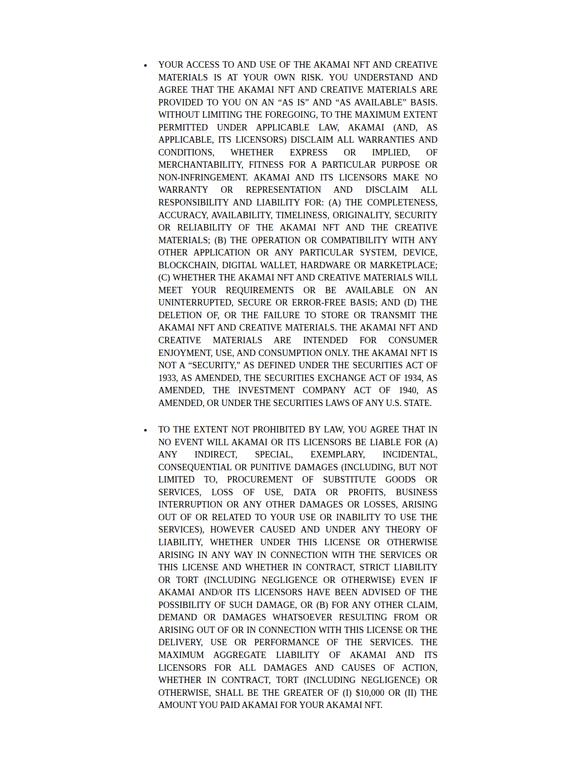YOUR ACCESS TO AND USE OF THE AKAMAI NFT AND CREATIVE MATERIALS IS AT YOUR OWN RISK. YOU UNDERSTAND AND AGREE THAT THE AKAMAI NFT AND CREATIVE MATERIALS ARE PROVIDED TO YOU ON AN “AS IS” AND “AS AVAILABLE” BASIS. WITHOUT LIMITING THE FOREGOING, TO THE MAXIMUM EXTENT PERMITTED UNDER APPLICABLE LAW, AKAMAI (AND, AS APPLICABLE, ITS LICENSORS) DISCLAIM ALL WARRANTIES AND CONDITIONS, WHETHER EXPRESS OR IMPLIED, OF MERCHANTABILITY, FITNESS FOR A PARTICULAR PURPOSE OR NON-INFRINGEMENT. AKAMAI AND ITS LICENSORS MAKE NO WARRANTY OR REPRESENTATION AND DISCLAIM ALL RESPONSIBILITY AND LIABILITY FOR: (A) THE COMPLETENESS, ACCURACY, AVAILABILITY, TIMELINESS, ORIGINALITY, SECURITY OR RELIABILITY OF THE AKAMAI NFT AND THE CREATIVE MATERIALS; (B) THE OPERATION OR COMPATIBILITY WITH ANY OTHER APPLICATION OR ANY PARTICULAR SYSTEM, DEVICE, BLOCKCHAIN, DIGITAL WALLET, HARDWARE OR MARKETPLACE; (C) WHETHER THE AKAMAI NFT AND CREATIVE MATERIALS WILL MEET YOUR REQUIREMENTS OR BE AVAILABLE ON AN UNINTERRUPTED, SECURE OR ERROR-FREE BASIS; AND (D) THE DELETION OF, OR THE FAILURE TO STORE OR TRANSMIT THE AKAMAI NFT AND CREATIVE MATERIALS. THE AKAMAI NFT AND CREATIVE MATERIALS ARE INTENDED FOR CONSUMER ENJOYMENT, USE, AND CONSUMPTION ONLY. THE AKAMAI NFT IS NOT A “SECURITY,” AS DEFINED UNDER THE SECURITIES ACT OF 1933, AS AMENDED, THE SECURITIES EXCHANGE ACT OF 1934, AS AMENDED, THE INVESTMENT COMPANY ACT OF 1940, AS AMENDED, OR UNDER THE SECURITIES LAWS OF ANY U.S. STATE.
TO THE EXTENT NOT PROHIBITED BY LAW, YOU AGREE THAT IN NO EVENT WILL AKAMAI OR ITS LICENSORS BE LIABLE FOR (A) ANY INDIRECT, SPECIAL, EXEMPLARY, INCIDENTAL, CONSEQUENTIAL OR PUNITIVE DAMAGES (INCLUDING, BUT NOT LIMITED TO, PROCUREMENT OF SUBSTITUTE GOODS OR SERVICES, LOSS OF USE, DATA OR PROFITS, BUSINESS INTERRUPTION OR ANY OTHER DAMAGES OR LOSSES, ARISING OUT OF OR RELATED TO YOUR USE OR INABILITY TO USE THE SERVICES), HOWEVER CAUSED AND UNDER ANY THEORY OF LIABILITY, WHETHER UNDER THIS LICENSE OR OTHERWISE ARISING IN ANY WAY IN CONNECTION WITH THE SERVICES OR THIS LICENSE AND WHETHER IN CONTRACT, STRICT LIABILITY OR TORT (INCLUDING NEGLIGENCE OR OTHERWISE) EVEN IF AKAMAI AND/OR ITS LICENSORS HAVE BEEN ADVISED OF THE POSSIBILITY OF SUCH DAMAGE, OR (B) FOR ANY OTHER CLAIM, DEMAND OR DAMAGES WHATSOEVER RESULTING FROM OR ARISING OUT OF OR IN CONNECTION WITH THIS LICENSE OR THE DELIVERY, USE OR PERFORMANCE OF THE SERVICES. THE MAXIMUM AGGREGATE LIABILITY OF AKAMAI AND ITS LICENSORS FOR ALL DAMAGES AND CAUSES OF ACTION, WHETHER IN CONTRACT, TORT (INCLUDING NEGLIGENCE) OR OTHERWISE, SHALL BE THE GREATER OF (I) $10,000 OR (II) THE AMOUNT YOU PAID AKAMAI FOR YOUR AKAMAI NFT.